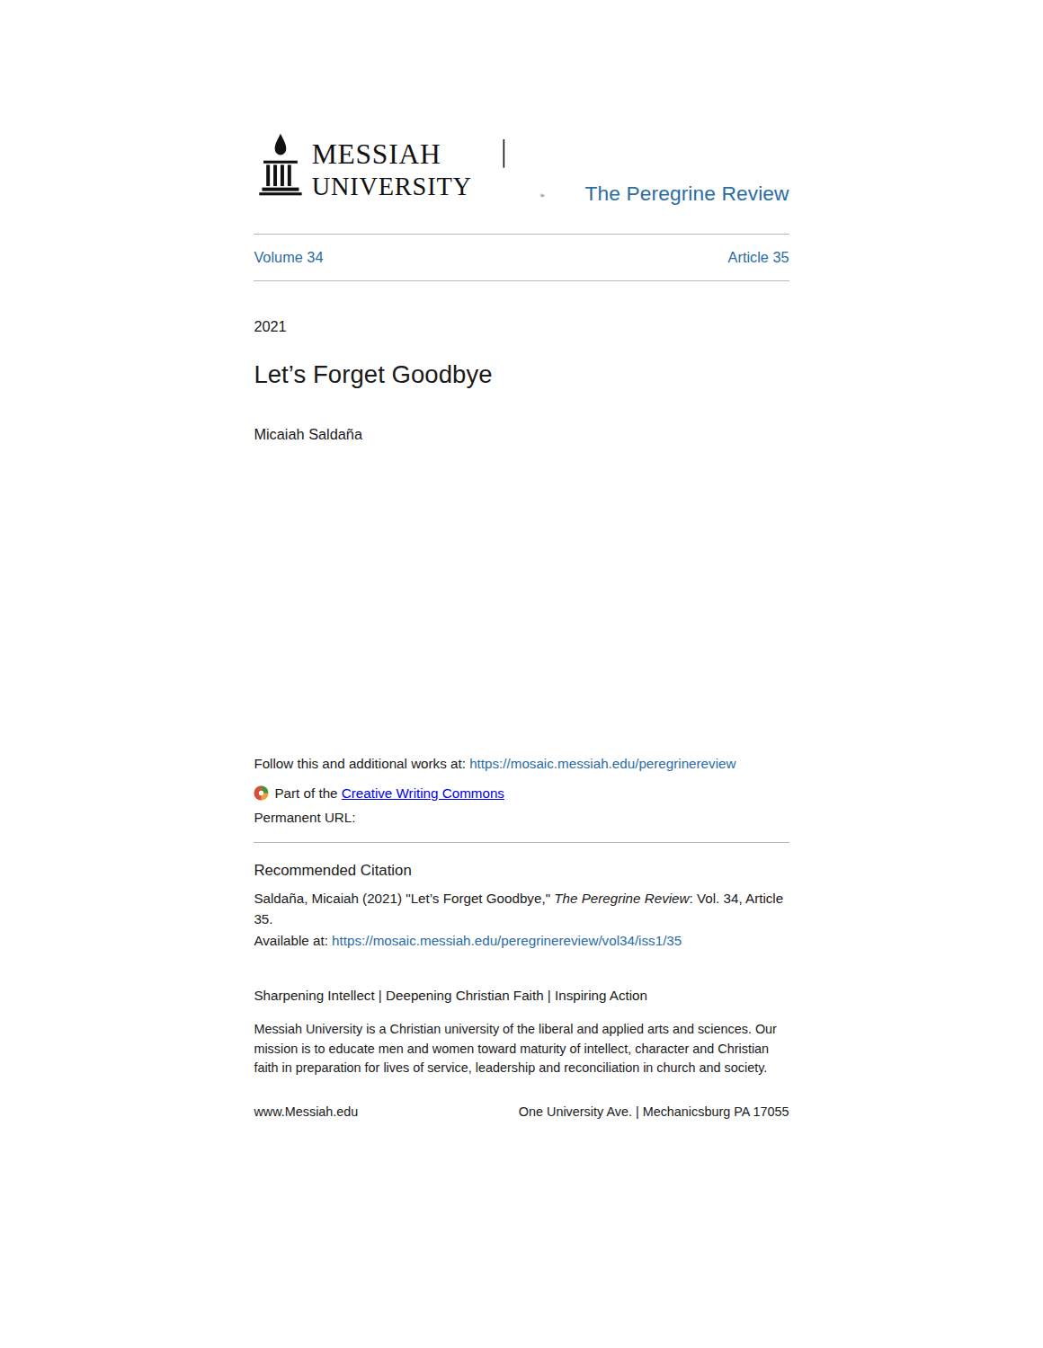MESSIAH UNIVERSITY ®
The Peregrine Review
Volume 34 Article 35
2021
Let’s Forget Goodbye
Micaiah Saldaña
Follow this and additional works at: https://mosaic.messiah.edu/peregrinereview
Part of the Creative Writing Commons
Permanent URL:
Recommended Citation
Saldaña, Micaiah (2021) "Let’s Forget Goodbye," The Peregrine Review: Vol. 34, Article 35.
Available at: https://mosaic.messiah.edu/peregrinereview/vol34/iss1/35
Sharpening Intellect | Deepening Christian Faith | Inspiring Action
Messiah University is a Christian university of the liberal and applied arts and sciences. Our mission is to educate men and women toward maturity of intellect, character and Christian faith in preparation for lives of service, leadership and reconciliation in church and society.
www.Messiah.edu One University Ave. | Mechanicsburg PA 17055